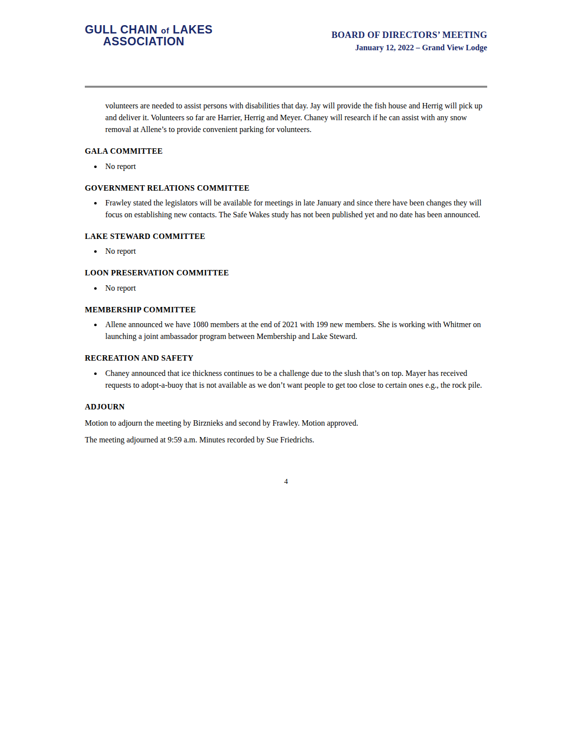GULL CHAIN of LAKES
ASSOCIATION
BOARD OF DIRECTORS’ MEETING
January 12, 2022 – Grand View Lodge
volunteers are needed to assist persons with disabilities that day. Jay will provide the fish house and Herrig will pick up and deliver it. Volunteers so far are Harrier, Herrig and Meyer. Chaney will research if he can assist with any snow removal at Allene’s to provide convenient parking for volunteers.
GALA COMMITTEE
No report
GOVERNMENT RELATIONS COMMITTEE
Frawley stated the legislators will be available for meetings in late January and since there have been changes they will focus on establishing new contacts. The Safe Wakes study has not been published yet and no date has been announced.
LAKE STEWARD COMMITTEE
No report
LOON PRESERVATION COMMITTEE
No report
MEMBERSHIP COMMITTEE
Allene announced we have 1080 members at the end of 2021 with 199 new members. She is working with Whitmer on launching a joint ambassador program between Membership and Lake Steward.
RECREATION AND SAFETY
Chaney announced that ice thickness continues to be a challenge due to the slush that’s on top. Mayer has received requests to adopt-a-buoy that is not available as we don’t want people to get too close to certain ones e.g., the rock pile.
ADJOURN
Motion to adjourn the meeting by Birznieks and second by Frawley. Motion approved.
The meeting adjourned at 9:59 a.m. Minutes recorded by Sue Friedrichs.
4